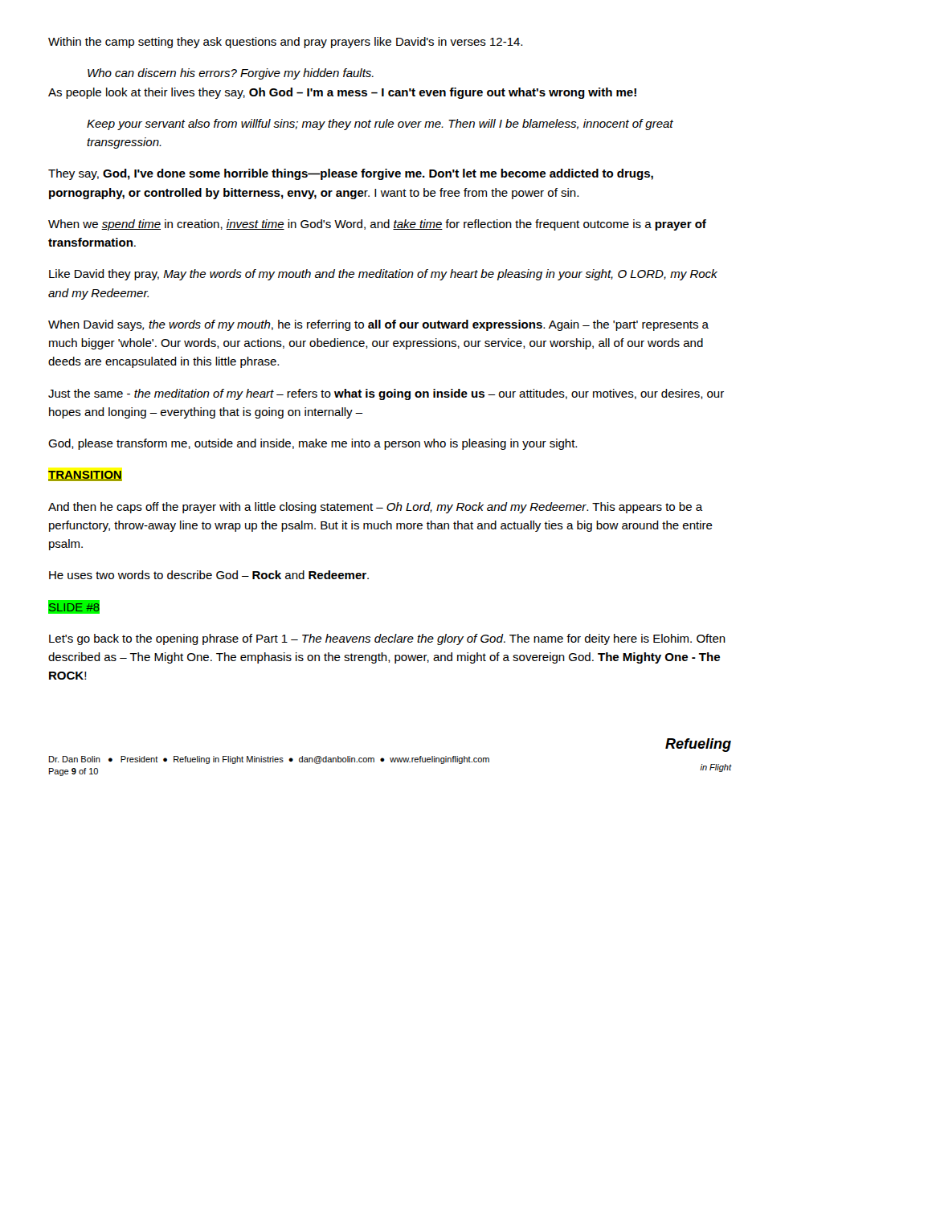Within the camp setting they ask questions and pray prayers like David's in verses 12-14.
Who can discern his errors? Forgive my hidden faults.
As people look at their lives they say, Oh God – I'm a mess – I can't even figure out what's wrong with me!
Keep your servant also from willful sins; may they not rule over me. Then will I be blameless, innocent of great transgression.
They say, God, I've done some horrible things—please forgive me. Don't let me become addicted to drugs, pornography, or controlled by bitterness, envy, or anger. I want to be free from the power of sin.
When we spend time in creation, invest time in God's Word, and take time for reflection the frequent outcome is a prayer of transformation.
Like David they pray, May the words of my mouth and the meditation of my heart be pleasing in your sight, O LORD, my Rock and my Redeemer.
When David says, the words of my mouth, he is referring to all of our outward expressions. Again – the 'part' represents a much bigger 'whole'. Our words, our actions, our obedience, our expressions, our service, our worship, all of our words and deeds are encapsulated in this little phrase.
Just the same - the meditation of my heart – refers to what is going on inside us – our attitudes, our motives, our desires, our hopes and longing – everything that is going on internally –
God, please transform me, outside and inside, make me into a person who is pleasing in your sight.
TRANSITION
And then he caps off the prayer with a little closing statement – Oh Lord, my Rock and my Redeemer. This appears to be a perfunctory, throw-away line to wrap up the psalm. But it is much more than that and actually ties a big bow around the entire psalm.
He uses two words to describe God – Rock and Redeemer.
SLIDE #8
Let's go back to the opening phrase of Part 1 – The heavens declare the glory of God. The name for deity here is Elohim. Often described as – The Might One. The emphasis is on the strength, power, and might of a sovereign God. The Mighty One - The ROCK!
Dr. Dan Bolin ● President ● Refueling in Flight Ministries ● dan@danbolin.com ● www.refuelinginflight.com
Page 9 of 10
Refueling
in Flight